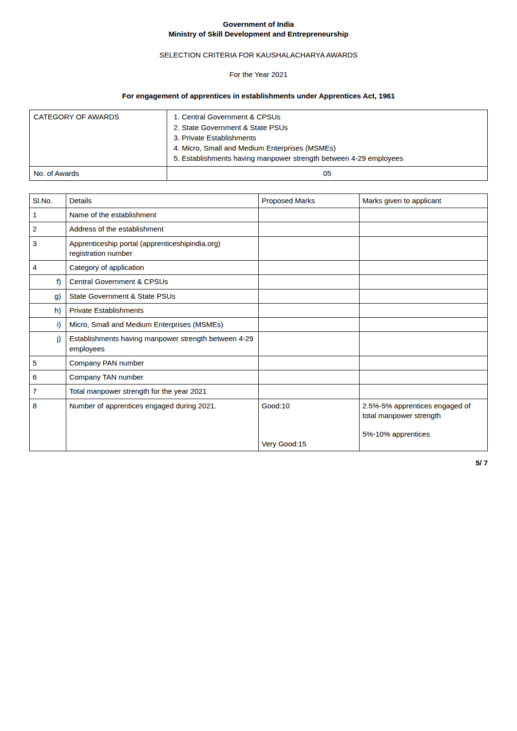Government of India
Ministry of Skill Development and Entrepreneurship
SELECTION CRITERIA FOR KAUSHALACHARYA AWARDS
For the Year 2021
For engagement of apprentices in establishments under Apprentices Act, 1961
| CATEGORY OF AWARDS | Central Government & CPSUs State Government & State PSUs Private Establishments Micro, Small and Medium Enterprises (MSMEs) Establishments having manpower strength between 4-29 employees |
| No. of Awards | 05 |
| Sl.No. | Details | Proposed Marks | Marks given to applicant |
| 1 | Name of the establishment | | |
| 2 | Address of the establishment | | |
| 3 | Apprenticeship portal (apprenticeshipindia.org) registration number | | |
| 4 | Category of application | | |
| f) | Central Government & CPSUs | | |
| g) | State Government & State PSUs | | |
| h) | Private Establishments | | |
| i) | Micro, Small and Medium Enterprises (MSMEs) | | |
| j) | Establishments having manpower strength between 4-29 employees | | |
| 5 | Company PAN number | | |
| 6 | Company TAN number | | |
| 7 | Total manpower strength for the year 2021 | | |
| 8 | Number of apprentices engaged during 2021. | Good:10 Very Good:15 | 2.5%-5% apprentices engaged of total manpower strength 5%-10% apprentices |
5/ 7